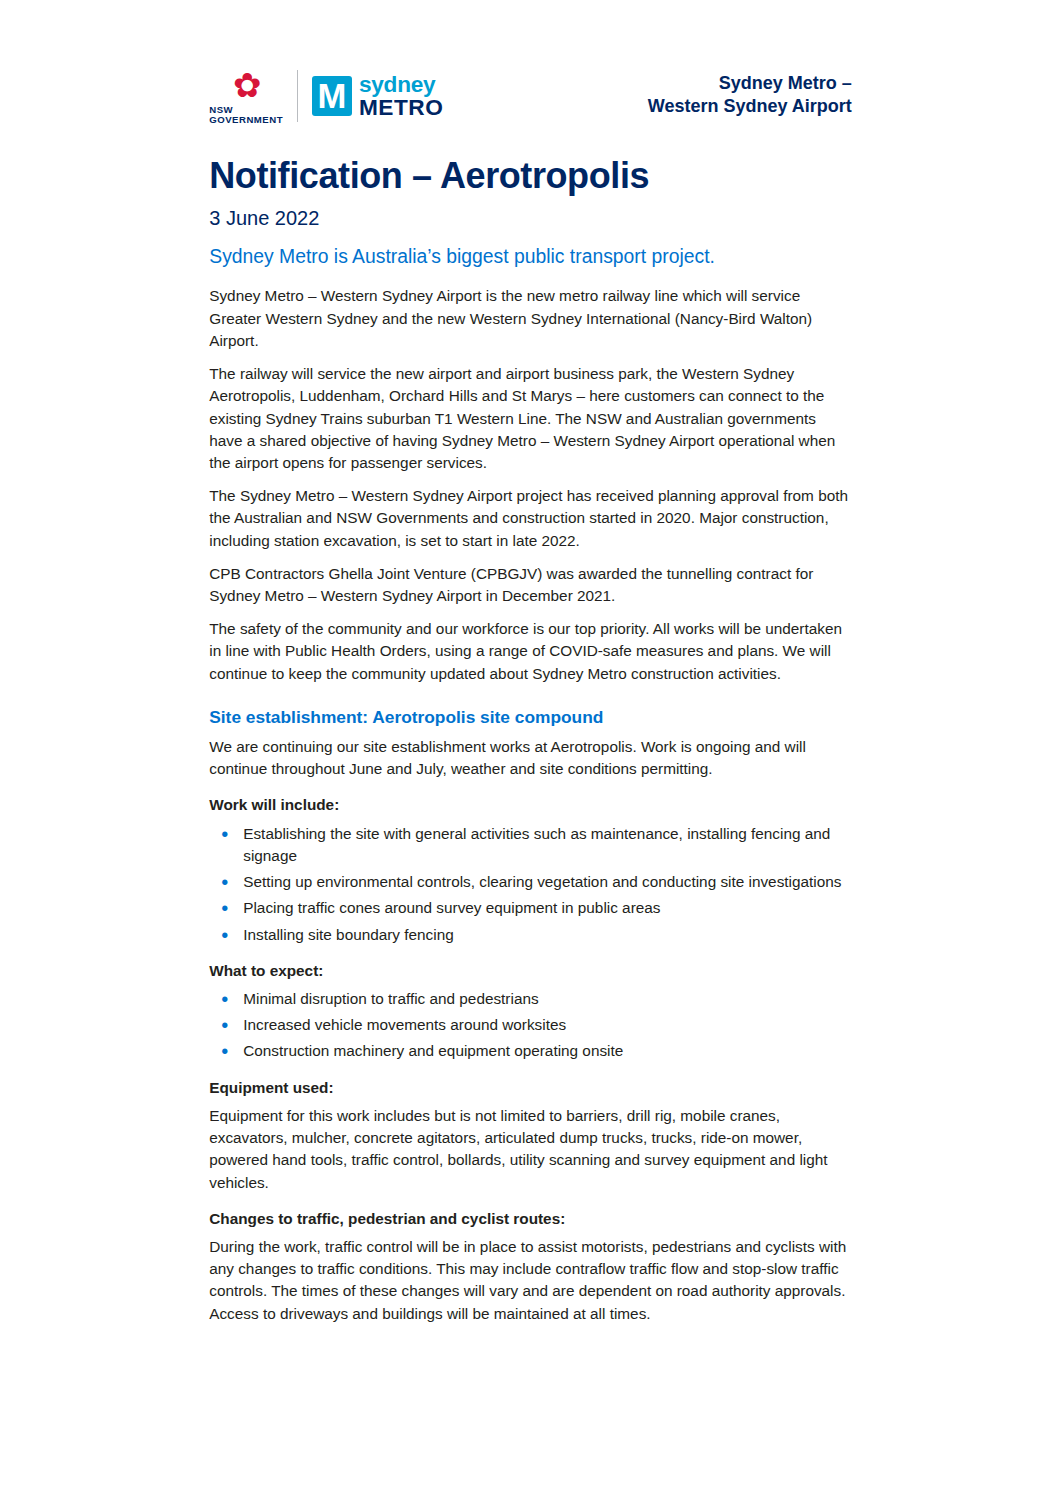✿
NSW
GOVERNMENT
M
sydney METRO
Sydney Metro –
Western Sydney Airport
Notification – Aerotropolis
3 June 2022
Sydney Metro is Australia’s biggest public transport project.
Sydney Metro – Western Sydney Airport is the new metro railway line which will service Greater Western Sydney and the new Western Sydney International (Nancy-Bird Walton) Airport.
The railway will service the new airport and airport business park, the Western Sydney Aerotropolis, Luddenham, Orchard Hills and St Marys – here customers can connect to the existing Sydney Trains suburban T1 Western Line. The NSW and Australian governments have a shared objective of having Sydney Metro – Western Sydney Airport operational when the airport opens for passenger services.
The Sydney Metro – Western Sydney Airport project has received planning approval from both the Australian and NSW Governments and construction started in 2020. Major construction, including station excavation, is set to start in late 2022.
CPB Contractors Ghella Joint Venture (CPBGJV) was awarded the tunnelling contract for Sydney Metro – Western Sydney Airport in December 2021.
The safety of the community and our workforce is our top priority. All works will be undertaken in line with Public Health Orders, using a range of COVID-safe measures and plans. We will continue to keep the community updated about Sydney Metro construction activities.
Site establishment: Aerotropolis site compound
We are continuing our site establishment works at Aerotropolis. Work is ongoing and will continue throughout June and July, weather and site conditions permitting.
Work will include:
Establishing the site with general activities such as maintenance, installing fencing and signage
Setting up environmental controls, clearing vegetation and conducting site investigations
Placing traffic cones around survey equipment in public areas
Installing site boundary fencing
What to expect:
Minimal disruption to traffic and pedestrians
Increased vehicle movements around worksites
Construction machinery and equipment operating onsite
Equipment used:
Equipment for this work includes but is not limited to barriers, drill rig, mobile cranes, excavators, mulcher, concrete agitators, articulated dump trucks, trucks, ride-on mower, powered hand tools, traffic control, bollards, utility scanning and survey equipment and light vehicles.
Changes to traffic, pedestrian and cyclist routes:
During the work, traffic control will be in place to assist motorists, pedestrians and cyclists with any changes to traffic conditions. This may include contraflow traffic flow and stop-slow traffic controls. The times of these changes will vary and are dependent on road authority approvals. Access to driveways and buildings will be maintained at all times.